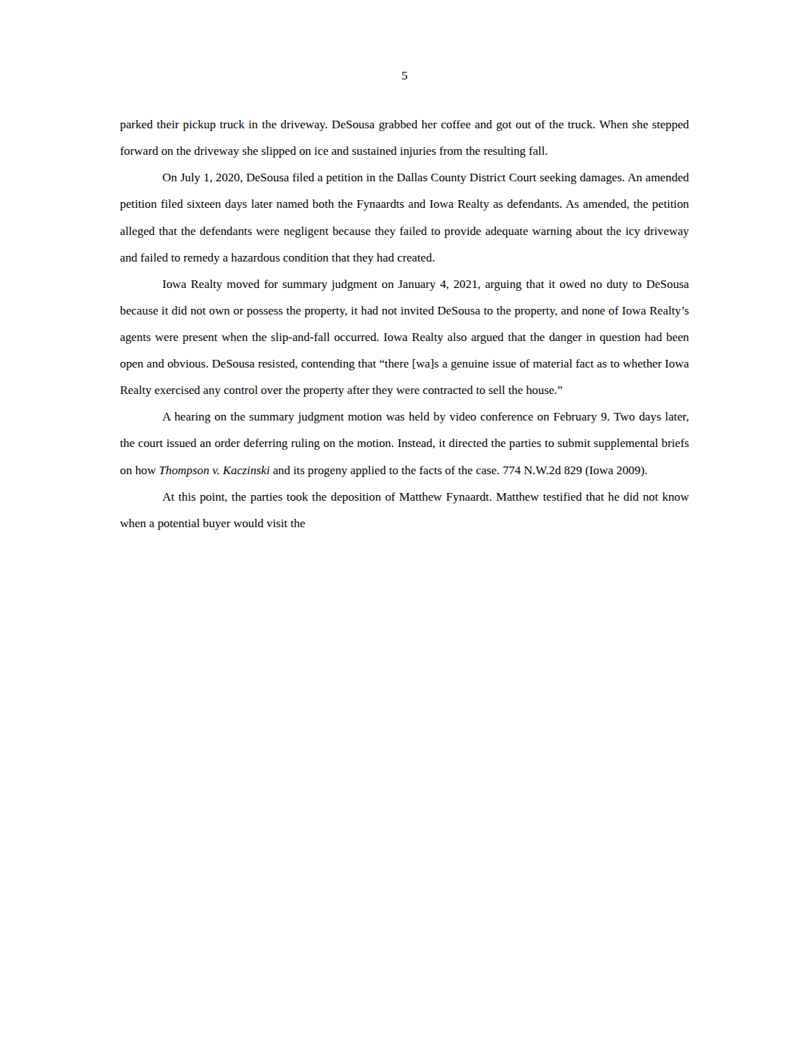5
parked their pickup truck in the driveway. DeSousa grabbed her coffee and got out of the truck. When she stepped forward on the driveway she slipped on ice and sustained injuries from the resulting fall.
On July 1, 2020, DeSousa filed a petition in the Dallas County District Court seeking damages. An amended petition filed sixteen days later named both the Fynaardts and Iowa Realty as defendants. As amended, the petition alleged that the defendants were negligent because they failed to provide adequate warning about the icy driveway and failed to remedy a hazardous condition that they had created.
Iowa Realty moved for summary judgment on January 4, 2021, arguing that it owed no duty to DeSousa because it did not own or possess the property, it had not invited DeSousa to the property, and none of Iowa Realty’s agents were present when the slip-and-fall occurred. Iowa Realty also argued that the danger in question had been open and obvious. DeSousa resisted, contending that “there [wa]s a genuine issue of material fact as to whether Iowa Realty exercised any control over the property after they were contracted to sell the house.”
A hearing on the summary judgment motion was held by video conference on February 9. Two days later, the court issued an order deferring ruling on the motion. Instead, it directed the parties to submit supplemental briefs on how Thompson v. Kaczinski and its progeny applied to the facts of the case. 774 N.W.2d 829 (Iowa 2009).
At this point, the parties took the deposition of Matthew Fynaardt. Matthew testified that he did not know when a potential buyer would visit the